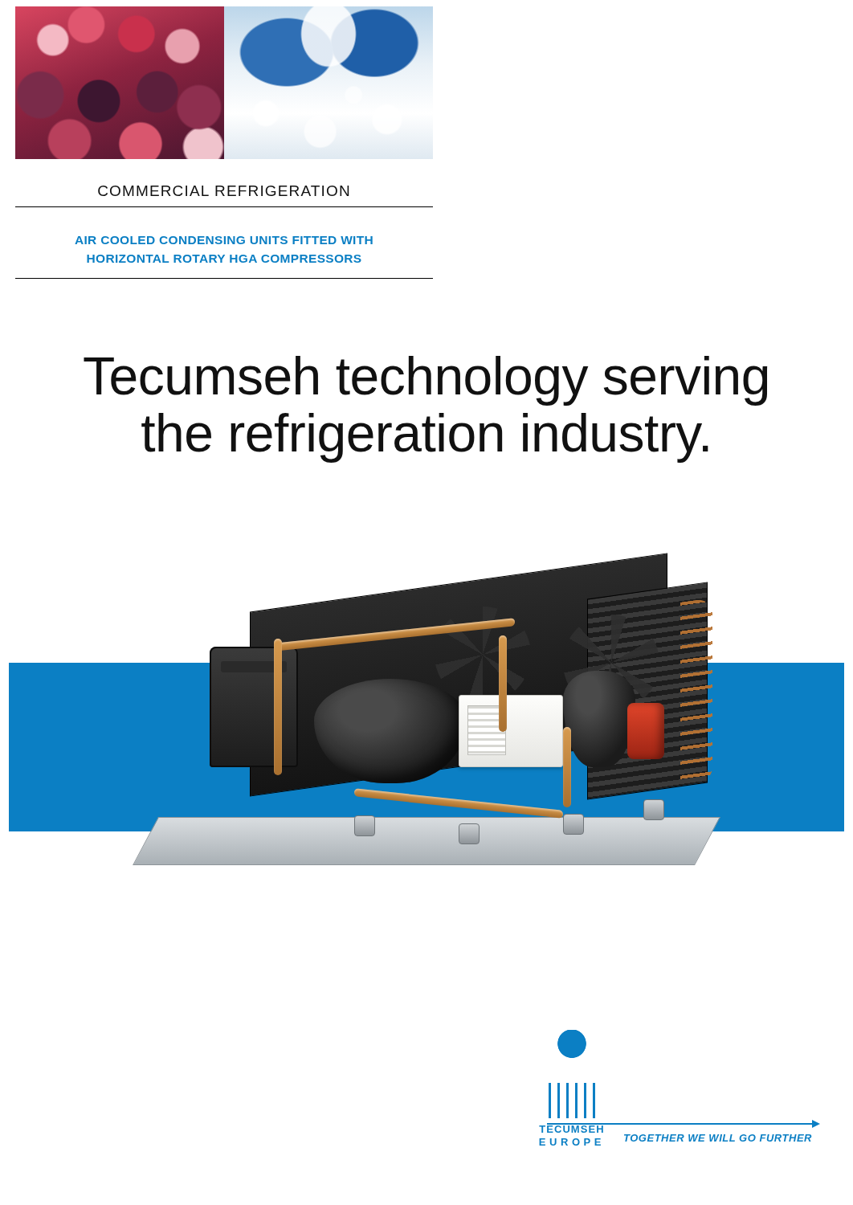Commercial Refrigeration
Air cooled condensing units fitted with
horizontal rotary HGA compressors
Tecumseh technology serving the refrigeration industry.
TECUMSEHEUROPE
TOGETHER WE WILL GO FURTHER